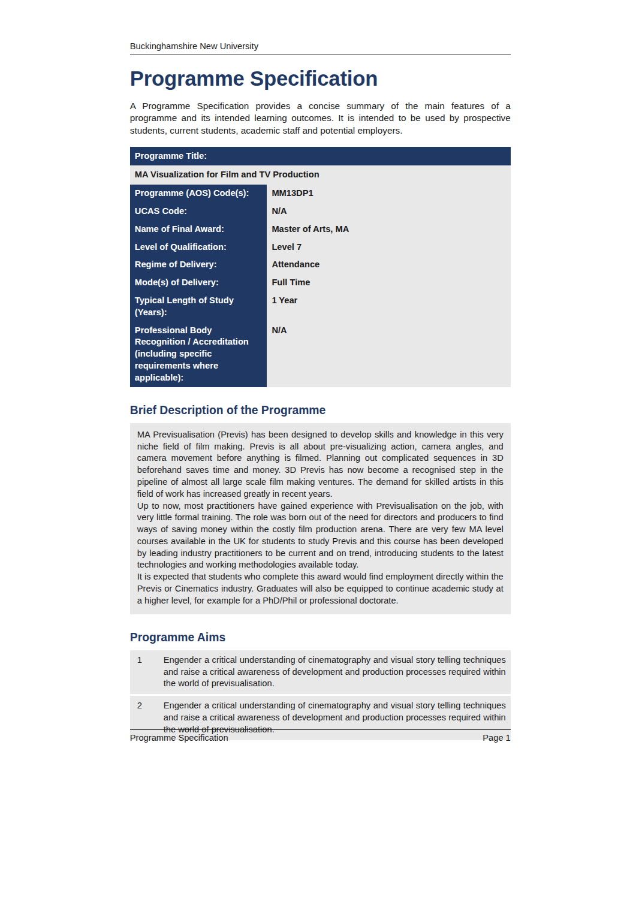Buckinghamshire New University
Programme Specification
A Programme Specification provides a concise summary of the main features of a programme and its intended learning outcomes. It is intended to be used by prospective students, current students, academic staff and potential employers.
| Programme Title: |
| MA Visualization for Film and TV Production |
| Programme (AOS) Code(s): | MM13DP1 |
| UCAS Code: | N/A |
| Name of Final Award: | Master of Arts, MA |
| Level of Qualification: | Level 7 |
| Regime of Delivery: | Attendance |
| Mode(s) of Delivery: | Full Time |
| Typical Length of Study (Years): | 1 Year |
| Professional Body Recognition / Accreditation (including specific requirements where applicable): | N/A |
Brief Description of the Programme
MA Previsualisation (Previs) has been designed to develop skills and knowledge in this very niche field of film making. Previs is all about pre-visualizing action, camera angles, and camera movement before anything is filmed. Planning out complicated sequences in 3D beforehand saves time and money. 3D Previs has now become a recognised step in the pipeline of almost all large scale film making ventures. The demand for skilled artists in this field of work has increased greatly in recent years.
Up to now, most practitioners have gained experience with Previsualisation on the job, with very little formal training. The role was born out of the need for directors and producers to find ways of saving money within the costly film production arena. There are very few MA level courses available in the UK for students to study Previs and this course has been developed by leading industry practitioners to be current and on trend, introducing students to the latest technologies and working methodologies available today.
It is expected that students who complete this award would find employment directly within the Previs or Cinematics industry. Graduates will also be equipped to continue academic study at a higher level, for example for a PhD/Phil or professional doctorate.
Programme Aims
| 1 | Engender a critical understanding of cinematography and visual story telling techniques and raise a critical awareness of development and production processes required within the world of previsualisation. |
| 2 | Engender a critical understanding of cinematography and visual story telling techniques and raise a critical awareness of development and production processes required within the world of previsualisation. |
Programme Specification Page 1